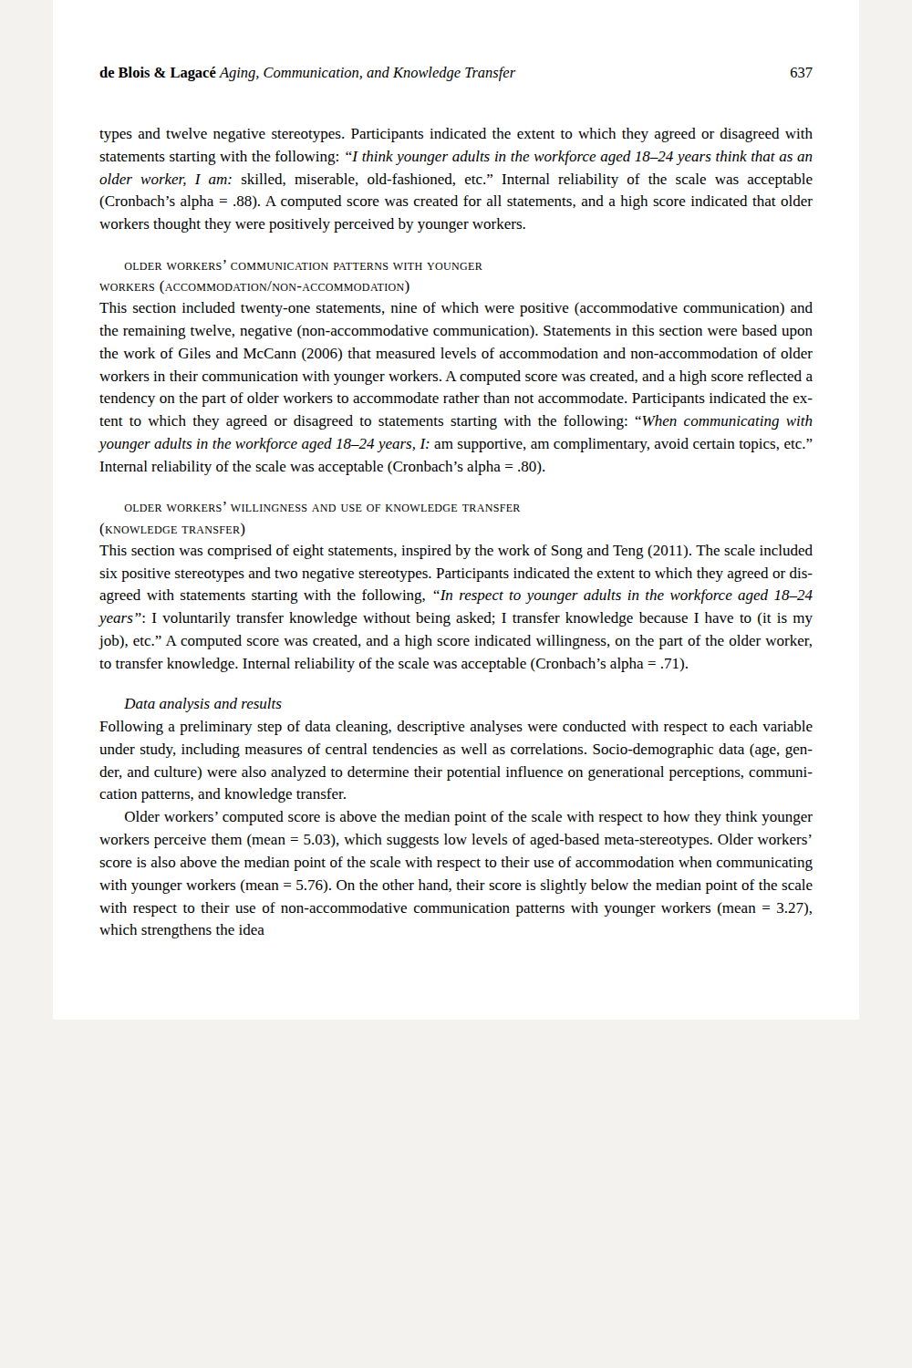de Blois & Lagacé Aging, Communication, and Knowledge Transfer
637
types and twelve negative stereotypes. Participants indicated the extent to which they agreed or disagreed with statements starting with the following: “I think younger adults in the workforce aged 18–24 years think that as an older worker, I am: skilled, miserable, old-fashioned, etc.” Internal reliability of the scale was acceptable (Cronbach’s alpha = .88). A computed score was created for all statements, and a high score indicated that older workers thought they were positively perceived by younger workers.
Older workers’ communication patterns with younger
workers (accommodation/non-accommodation)
This section included twenty-one statements, nine of which were positive (accommodative communication) and the remaining twelve, negative (non-accommodative communication). Statements in this section were based upon the work of Giles and McCann (2006) that measured levels of accommodation and non-accommodation of older workers in their communication with younger workers. A computed score was created, and a high score reflected a tendency on the part of older workers to accommodate rather than not accommodate. Participants indicated the extent to which they agreed or disagreed to statements starting with the following: “When communicating with younger adults in the workforce aged 18–24 years, I: am supportive, am complimentary, avoid certain topics, etc.” Internal reliability of the scale was acceptable (Cronbach’s alpha = .80).
Older workers’ willingness and use of knowledge transfer
(knowledge transfer)
This section was comprised of eight statements, inspired by the work of Song and Teng (2011). The scale included six positive stereotypes and two negative stereotypes. Participants indicated the extent to which they agreed or disagreed with statements starting with the following, “In respect to younger adults in the workforce aged 18–24 years”: I voluntarily transfer knowledge without being asked; I transfer knowledge because I have to (it is my job), etc.” A computed score was created, and a high score indicated willingness, on the part of the older worker, to transfer knowledge. Internal reliability of the scale was acceptable (Cronbach’s alpha = .71).
Data analysis and results
Following a preliminary step of data cleaning, descriptive analyses were conducted with respect to each variable under study, including measures of central tendencies as well as correlations. Socio-demographic data (age, gender, and culture) were also analyzed to determine their potential influence on generational perceptions, communication patterns, and knowledge transfer.
Older workers’ computed score is above the median point of the scale with respect to how they think younger workers perceive them (mean = 5.03), which suggests low levels of aged-based meta-stereotypes. Older workers’ score is also above the median point of the scale with respect to their use of accommodation when communicating with younger workers (mean = 5.76). On the other hand, their score is slightly below the median point of the scale with respect to their use of non-accommodative communication patterns with younger workers (mean = 3.27), which strengthens the idea